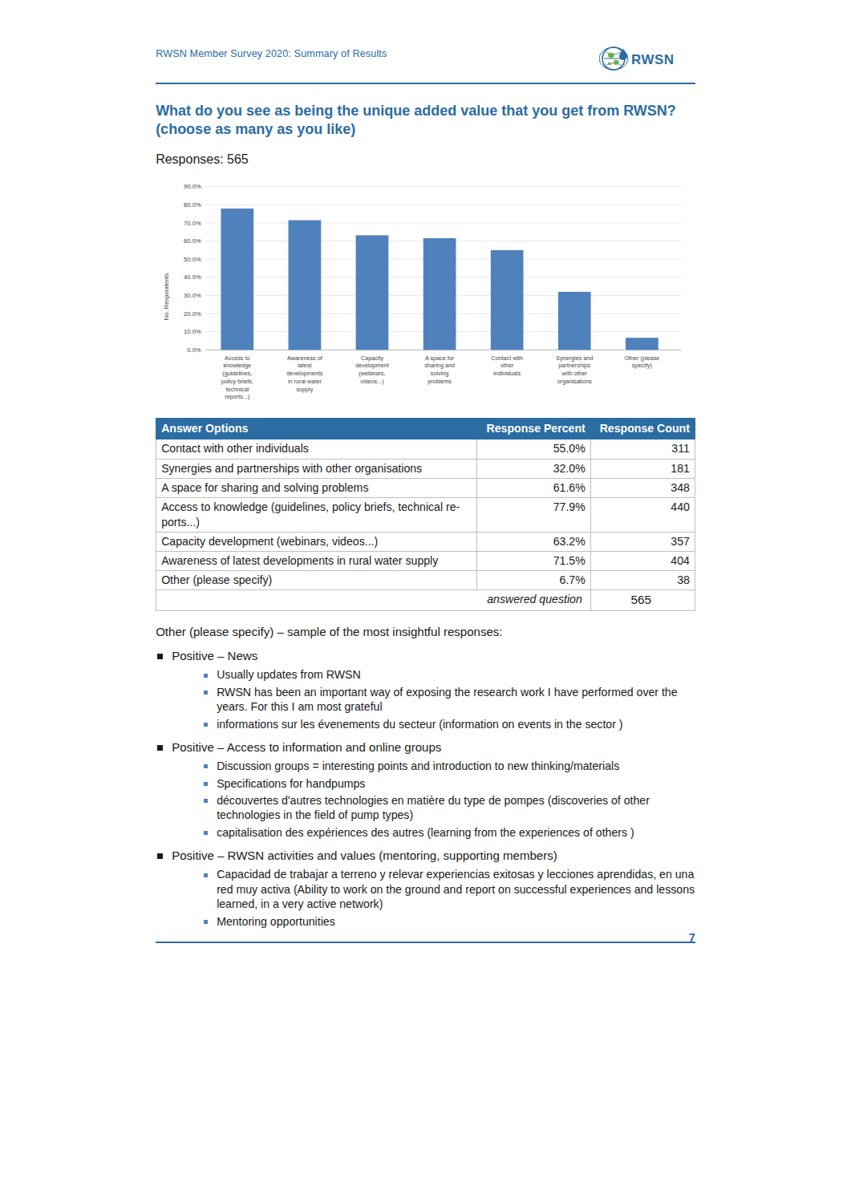RWSN Member Survey 2020: Summary of Results
RWSN
What do you see as being the unique added value that you get from RWSN? (choose as many as you like)
Responses: 565
No. Respondents 90.0% 80.0% 70.0% 60.0% 50.0% 40.0% 30.0% 20.0% 10.0% 0.0% Access to knowledge (guidelines, policy briefs, technical reports...) Awareness of latest developments in rural water supply Capacity development (webinars, videos...) A space for sharing and solving problems Contact with other individuals Synergies and partnerships with other organisations Other (please specify)
| Answer Options | Response Percent | Response Count |
| --- | --- | --- |
| Contact with other individuals | 55.0% | 311 |
| Synergies and partnerships with other organisations | 32.0% | 181 |
| A space for sharing and solving problems | 61.6% | 348 |
| Access to knowledge (guidelines, policy briefs, technical re- ports...) | 77.9% | 440 |
| Capacity development (webinars, videos...) | 63.2% | 357 |
| Awareness of latest developments in rural water supply | 71.5% | 404 |
| Other (please specify) | 6.7% | 38 |
| answered question | 565 |
Other (please specify) – sample of the most insightful responses:
Positive – News
Usually updates from RWSN
RWSN has been an important way of exposing the research work I have performed over the years. For this I am most grateful
informations sur les évenements du secteur (information on events in the sector )
Positive – Access to information and online groups
Discussion groups = interesting points and introduction to new thinking/materials
Specifications for handpumps
découvertes d'autres technologies en matière du type de pompes (discoveries of other technologies in the field of pump types)
capitalisation des expériences des autres (learning from the experiences of others )
Positive – RWSN activities and values (mentoring, supporting members)
Capacidad de trabajar a terreno y relevar experiencias exitosas y lecciones aprendidas, en una red muy activa (Ability to work on the ground and report on successful experiences and lessons learned, in a very active network)
Mentoring opportunities
7